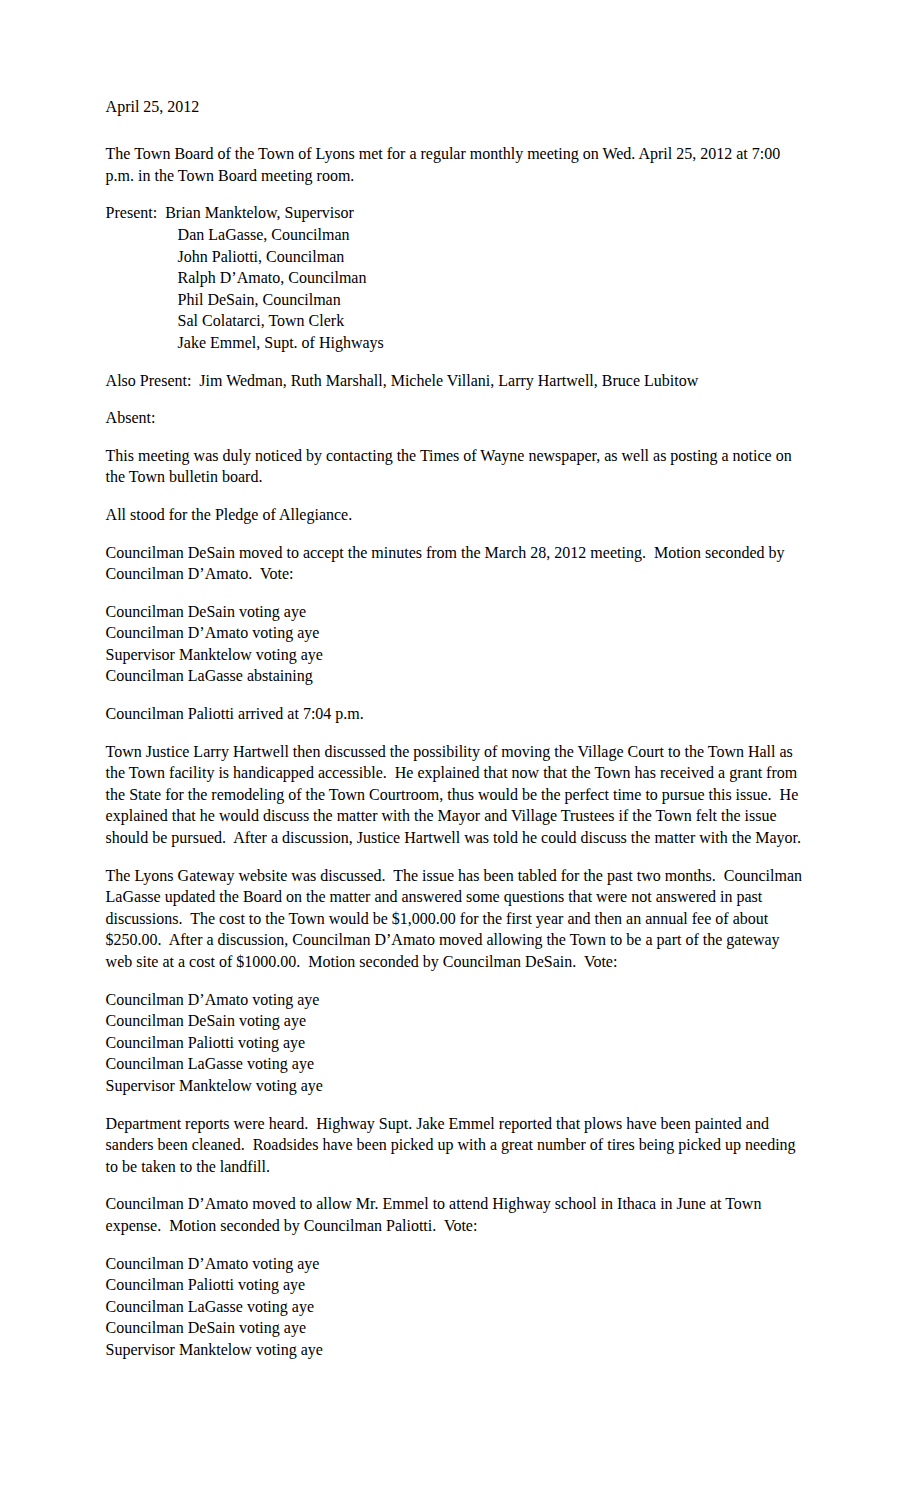April 25, 2012
The Town Board of the Town of Lyons met for a regular monthly meeting on Wed. April 25, 2012 at 7:00 p.m. in the Town Board meeting room.
Present: Brian Manktelow, Supervisor
Dan LaGasse, Councilman
John Paliotti, Councilman
Ralph D’Amato, Councilman
Phil DeSain, Councilman
Sal Colatarci, Town Clerk
Jake Emmel, Supt. of Highways
Also Present: Jim Wedman, Ruth Marshall, Michele Villani, Larry Hartwell, Bruce Lubitow
Absent:
This meeting was duly noticed by contacting the Times of Wayne newspaper, as well as posting a notice on the Town bulletin board.
All stood for the Pledge of Allegiance.
Councilman DeSain moved to accept the minutes from the March 28, 2012 meeting. Motion seconded by Councilman D’Amato. Vote:
Councilman DeSain voting aye
Councilman D’Amato voting aye
Supervisor Manktelow voting aye
Councilman LaGasse abstaining
Councilman Paliotti arrived at 7:04 p.m.
Town Justice Larry Hartwell then discussed the possibility of moving the Village Court to the Town Hall as the Town facility is handicapped accessible. He explained that now that the Town has received a grant from the State for the remodeling of the Town Courtroom, thus would be the perfect time to pursue this issue. He explained that he would discuss the matter with the Mayor and Village Trustees if the Town felt the issue should be pursued. After a discussion, Justice Hartwell was told he could discuss the matter with the Mayor.
The Lyons Gateway website was discussed. The issue has been tabled for the past two months. Councilman LaGasse updated the Board on the matter and answered some questions that were not answered in past discussions. The cost to the Town would be $1,000.00 for the first year and then an annual fee of about $250.00. After a discussion, Councilman D’Amato moved allowing the Town to be a part of the gateway web site at a cost of $1000.00. Motion seconded by Councilman DeSain. Vote:
Councilman D’Amato voting aye
Councilman DeSain voting aye
Councilman Paliotti voting aye
Councilman LaGasse voting aye
Supervisor Manktelow voting aye
Department reports were heard. Highway Supt. Jake Emmel reported that plows have been painted and sanders been cleaned. Roadsides have been picked up with a great number of tires being picked up needing to be taken to the landfill.
Councilman D’Amato moved to allow Mr. Emmel to attend Highway school in Ithaca in June at Town expense. Motion seconded by Councilman Paliotti. Vote:
Councilman D’Amato voting aye
Councilman Paliotti voting aye
Councilman LaGasse voting aye
Councilman DeSain voting aye
Supervisor Manktelow voting aye